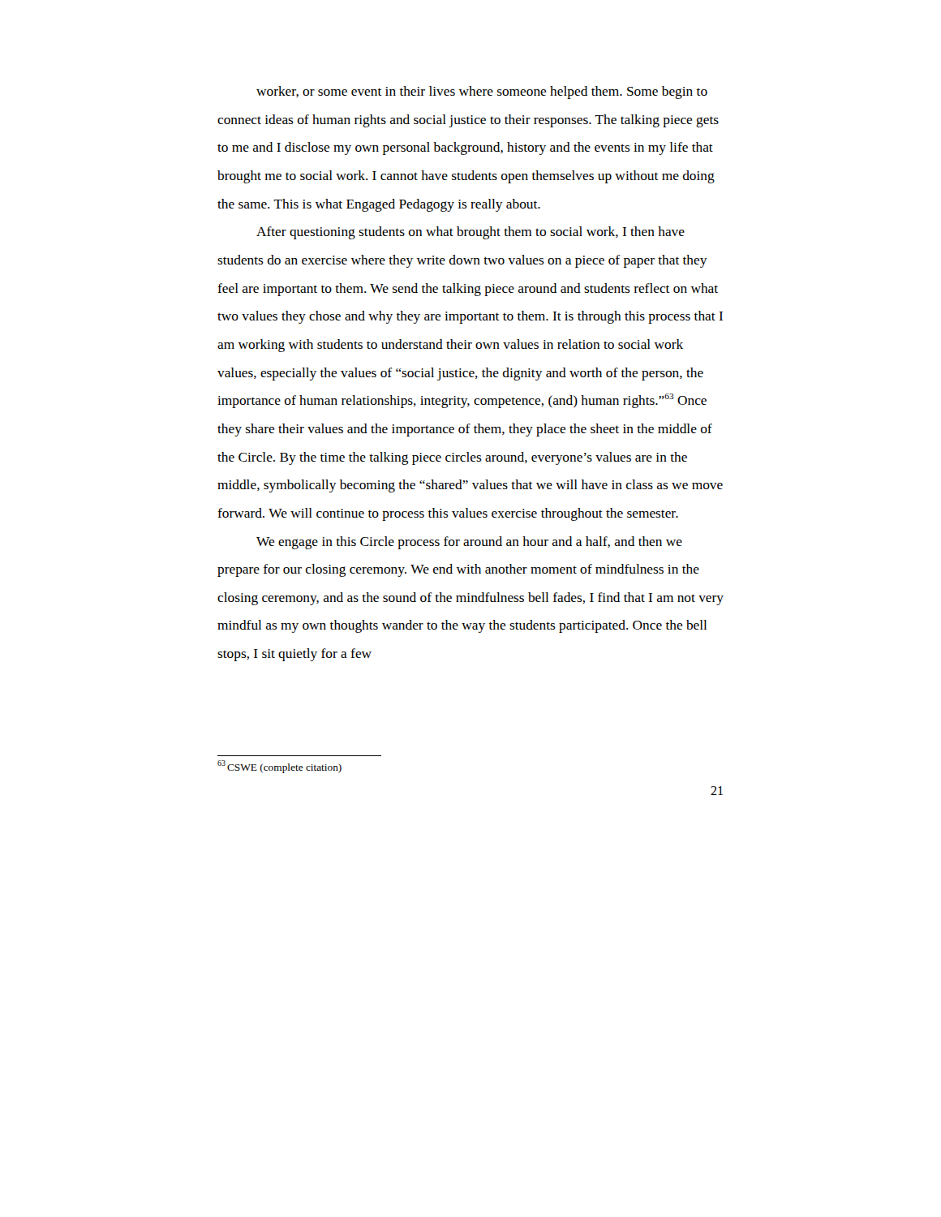worker, or some event in their lives where someone helped them. Some begin to connect ideas of human rights and social justice to their responses. The talking piece gets to me and I disclose my own personal background, history and the events in my life that brought me to social work. I cannot have students open themselves up without me doing the same. This is what Engaged Pedagogy is really about.
After questioning students on what brought them to social work, I then have students do an exercise where they write down two values on a piece of paper that they feel are important to them. We send the talking piece around and students reflect on what two values they chose and why they are important to them. It is through this process that I am working with students to understand their own values in relation to social work values, especially the values of “social justice, the dignity and worth of the person, the importance of human relationships, integrity, competence, (and) human rights.”63 Once they share their values and the importance of them, they place the sheet in the middle of the Circle. By the time the talking piece circles around, everyone’s values are in the middle, symbolically becoming the “shared” values that we will have in class as we move forward. We will continue to process this values exercise throughout the semester.
We engage in this Circle process for around an hour and a half, and then we prepare for our closing ceremony. We end with another moment of mindfulness in the closing ceremony, and as the sound of the mindfulness bell fades, I find that I am not very mindful as my own thoughts wander to the way the students participated. Once the bell stops, I sit quietly for a few
63CSWE (complete citation)
21